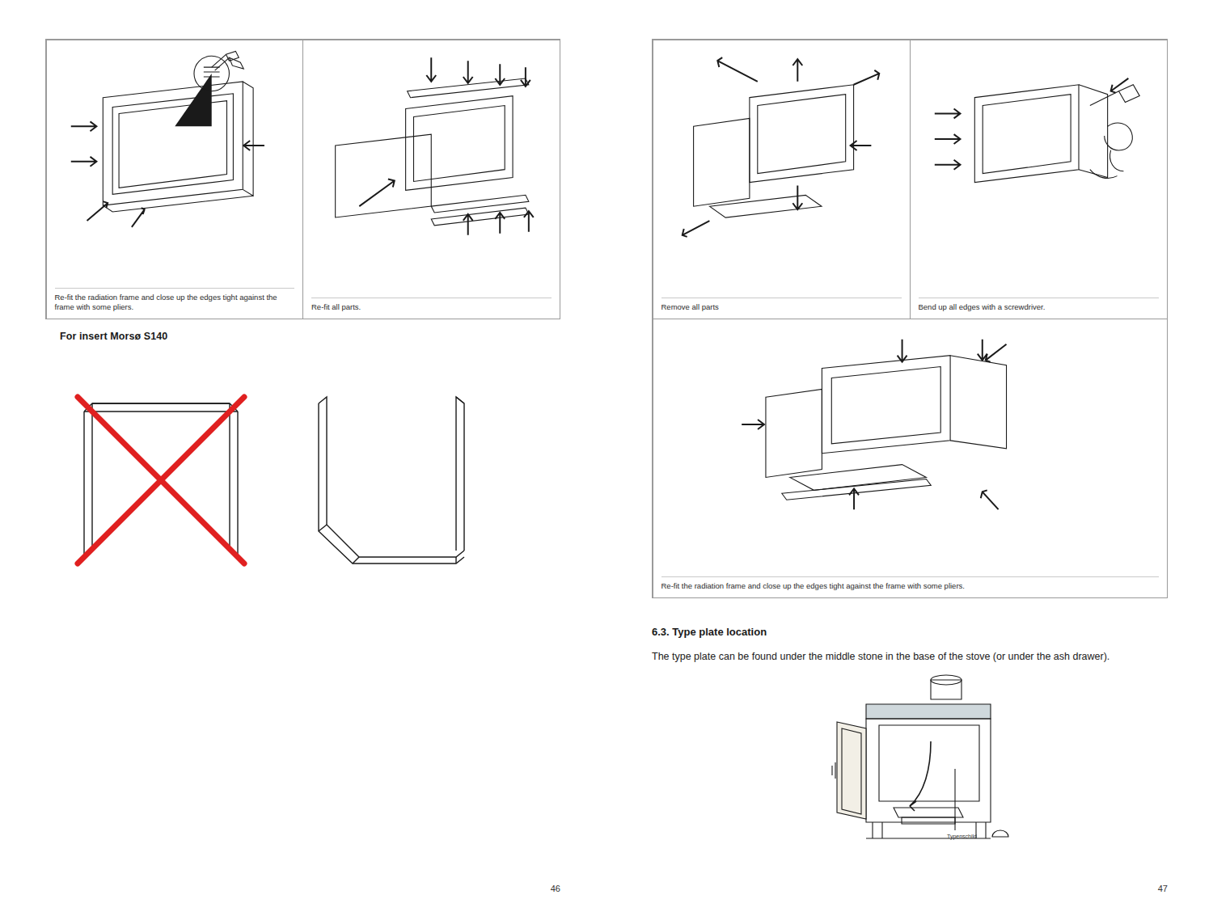Re-fit the radiation frame and close up the edges tight against the frame with some pliers.
Re-fit all parts.
For insert Morsø S140
46
Remove all parts
Bend up all edges with a screwdriver.
Re-fit the radiation frame and close up the edges tight against the frame with some pliers.
6.3. Type plate location
The type plate can be found under the middle stone in the base of the stove (or under the ash drawer).
Typenschild
47